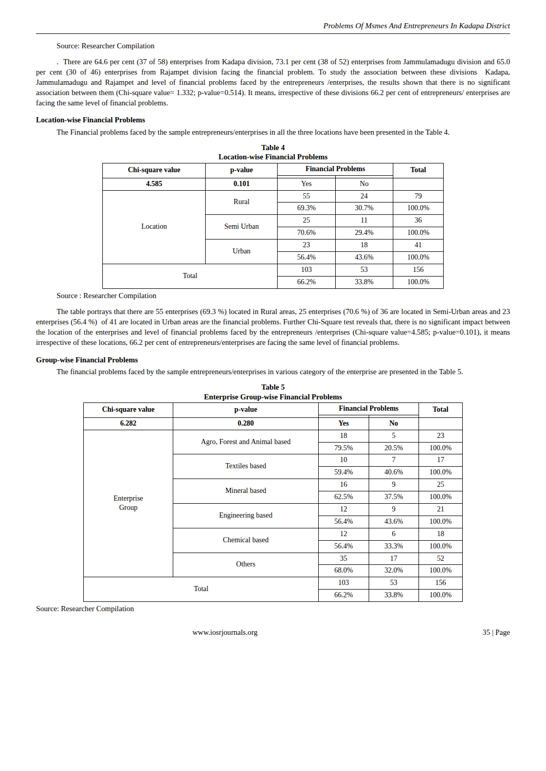Problems Of Msmes And Entrepreneurs In Kadapa District
Source: Researcher Compilation
. There are 64.6 per cent (37 of 58) enterprises from Kadapa division, 73.1 per cent (38 of 52) enterprises from Jammulamadugu division and 65.0 per cent (30 of 46) enterprises from Rajampet division facing the financial problem. To study the association between these divisions Kadapa, Jammulamadugu and Rajampet and level of financial problems faced by the entrepreneurs /enterprises, the results shown that there is no significant association between them (Chi-square value= 1.332; p-value=0.514). It means, irrespective of these divisions 66.2 per cent of entrepreneurs/ enterprises are facing the same level of financial problems.
Location-wise Financial Problems
The Financial problems faced by the sample entrepreneurs/enterprises in all the three locations have been presented in the Table 4.
Table 4
Location-wise Financial Problems
| Chi-square value | p-value | Financial Problems | Total |
| --- | --- | --- | --- |
| 4.585 | 0.101 | Yes | No | |
| Location | Rural | 55 | 24 | 79 |
| 69.3% | 30.7% | 100.0% |
| Semi Urban | 25 | 11 | 36 |
| 70.6% | 29.4% | 100.0% |
| Urban | 23 | 18 | 41 |
| 56.4% | 43.6% | 100.0% |
| Total | 103 | 53 | 156 |
| 66.2% | 33.8% | 100.0% |
Source : Researcher Compilation
The table portrays that there are 55 enterprises (69.3 %) located in Rural areas, 25 enterprises (70.6 %) of 36 are located in Semi-Urban areas and 23 enterprises (56.4 %) of 41 are located in Urban areas are the financial problems. Further Chi-Square test reveals that, there is no significant impact between the location of the enterprises and level of financial problems faced by the entrepreneurs /enterprises (Chi-square value=4.585; p-value=0.101), it means irrespective of these locations, 66.2 per cent of entrepreneurs/enterprises are facing the same level of financial problems.
Group-wise Financial Problems
The financial problems faced by the sample entrepreneurs/enterprises in various category of the enterprise are presented in the Table 5.
Table 5
Enterprise Group-wise Financial Problems
| Chi-square value | p-value | Financial Problems | Total |
| --- | --- | --- | --- |
| 6.282 | 0.280 | Yes | No | |
| Enterprise Group | Agro, Forest and Animal based | 18 | 5 | 23 |
| 79.5% | 20.5% | 100.0% |
| Textiles based | 10 | 7 | 17 |
| 59.4% | 40.6% | 100.0% |
| Mineral based | 16 | 9 | 25 |
| 62.5% | 37.5% | 100.0% |
| Engineering based | 12 | 9 | 21 |
| 56.4% | 43.6% | 100.0% |
| Chemical based | 12 | 6 | 18 |
| 56.4% | 33.3% | 100.0% |
| Others | 35 | 17 | 52 |
| 68.0% | 32.0% | 100.0% |
| Total | 103 | 53 | 156 |
| 66.2% | 33.8% | 100.0% |
Source: Researcher Compilation
www.iosrjournals.org
35 | Page